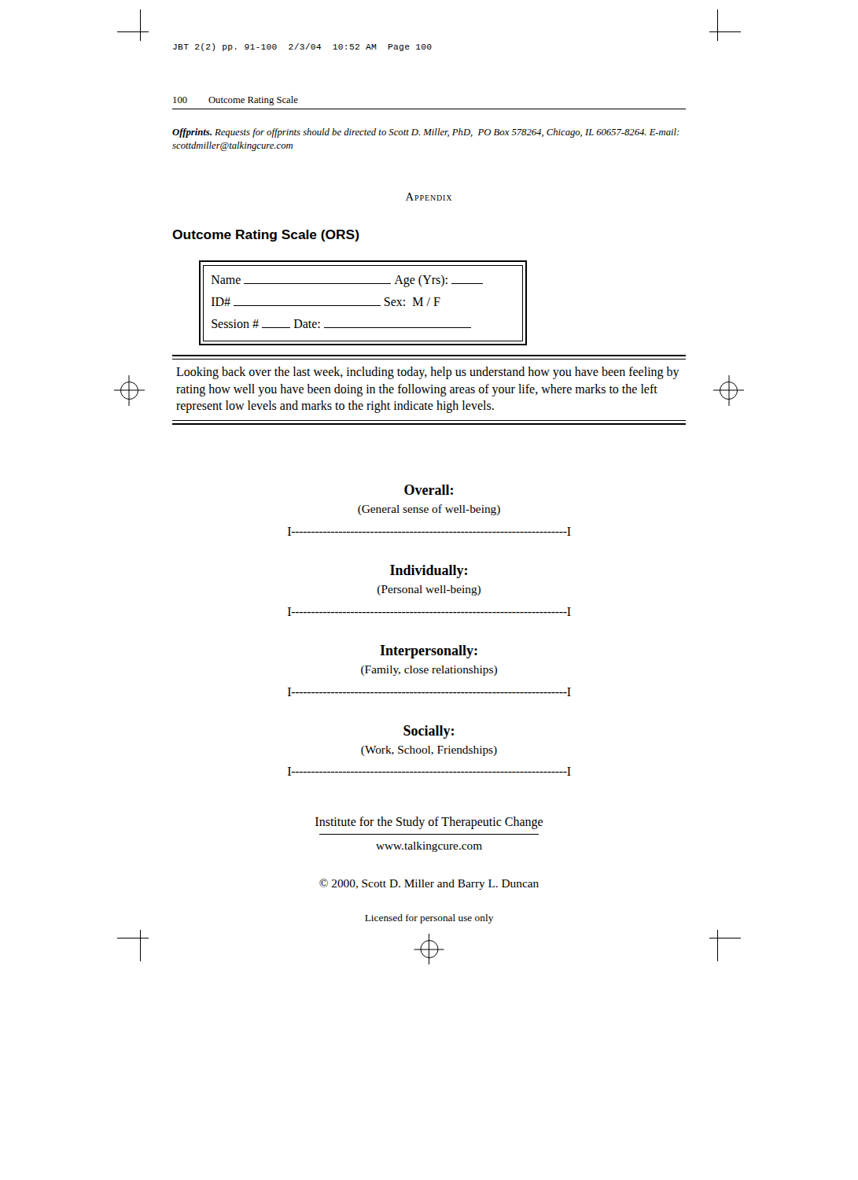JBT 2(2) pp. 91-100 2/3/04 10:52 AM Page 100
100 Outcome Rating Scale
Offprints. Requests for offprints should be directed to Scott D. Miller, PhD, PO Box 578264, Chicago, IL 60657-8264. E-mail: scottdmiller@talkingcure.com
Appendix
Outcome Rating Scale (ORS)
Name Age (Yrs):
ID# Sex: M / F
Session # Date:
Looking back over the last week, including today, help us understand how you have been feeling by rating how well you have been doing in the following areas of your life, where marks to the left represent low levels and marks to the right indicate high levels.
Overall:
(General sense of well-being)
I----------------------------------------------------------------------I
Individually:
(Personal well-being)
I----------------------------------------------------------------------I
Interpersonally:
(Family, close relationships)
I----------------------------------------------------------------------I
Socially:
(Work, School, Friendships)
I----------------------------------------------------------------------I
Institute for the Study of Therapeutic Change
www.talkingcure.com
© 2000, Scott D. Miller and Barry L. Duncan
Licensed for personal use only